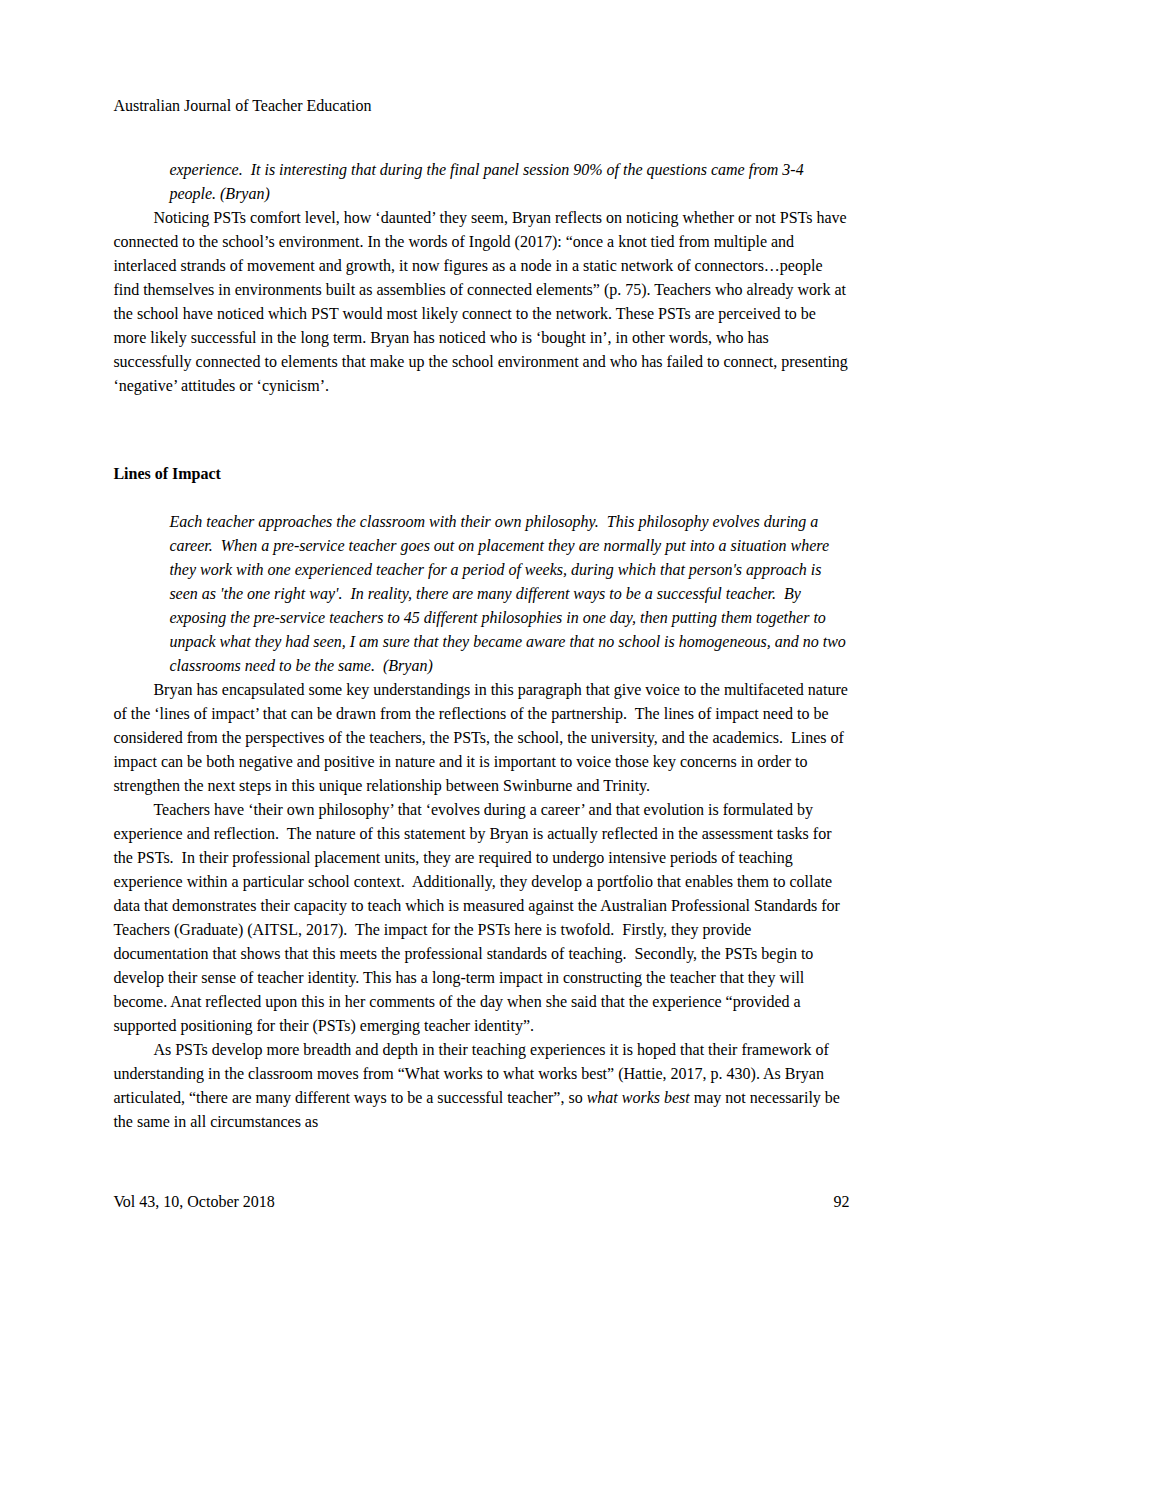Australian Journal of Teacher Education
experience. It is interesting that during the final panel session 90% of the questions came from 3-4 people. (Bryan)
Noticing PSTs comfort level, how ‘daunted’ they seem, Bryan reflects on noticing whether or not PSTs have connected to the school’s environment. In the words of Ingold (2017): “once a knot tied from multiple and interlaced strands of movement and growth, it now figures as a node in a static network of connectors…people find themselves in environments built as assemblies of connected elements” (p. 75). Teachers who already work at the school have noticed which PST would most likely connect to the network. These PSTs are perceived to be more likely successful in the long term. Bryan has noticed who is ‘bought in’, in other words, who has successfully connected to elements that make up the school environment and who has failed to connect, presenting ‘negative’ attitudes or ‘cynicism’.
Lines of Impact
Each teacher approaches the classroom with their own philosophy. This philosophy evolves during a career. When a pre-service teacher goes out on placement they are normally put into a situation where they work with one experienced teacher for a period of weeks, during which that person's approach is seen as 'the one right way'. In reality, there are many different ways to be a successful teacher. By exposing the pre-service teachers to 45 different philosophies in one day, then putting them together to unpack what they had seen, I am sure that they became aware that no school is homogeneous, and no two classrooms need to be the same. (Bryan)
Bryan has encapsulated some key understandings in this paragraph that give voice to the multifaceted nature of the ‘lines of impact’ that can be drawn from the reflections of the partnership. The lines of impact need to be considered from the perspectives of the teachers, the PSTs, the school, the university, and the academics. Lines of impact can be both negative and positive in nature and it is important to voice those key concerns in order to strengthen the next steps in this unique relationship between Swinburne and Trinity.
Teachers have ‘their own philosophy’ that ‘evolves during a career’ and that evolution is formulated by experience and reflection. The nature of this statement by Bryan is actually reflected in the assessment tasks for the PSTs. In their professional placement units, they are required to undergo intensive periods of teaching experience within a particular school context. Additionally, they develop a portfolio that enables them to collate data that demonstrates their capacity to teach which is measured against the Australian Professional Standards for Teachers (Graduate) (AITSL, 2017). The impact for the PSTs here is twofold. Firstly, they provide documentation that shows that this meets the professional standards of teaching. Secondly, the PSTs begin to develop their sense of teacher identity. This has a long-term impact in constructing the teacher that they will become. Anat reflected upon this in her comments of the day when she said that the experience “provided a supported positioning for their (PSTs) emerging teacher identity”.
As PSTs develop more breadth and depth in their teaching experiences it is hoped that their framework of understanding in the classroom moves from “What works to what works best” (Hattie, 2017, p. 430). As Bryan articulated, “there are many different ways to be a successful teacher”, so what works best may not necessarily be the same in all circumstances as
Vol 43, 10, October 2018 92